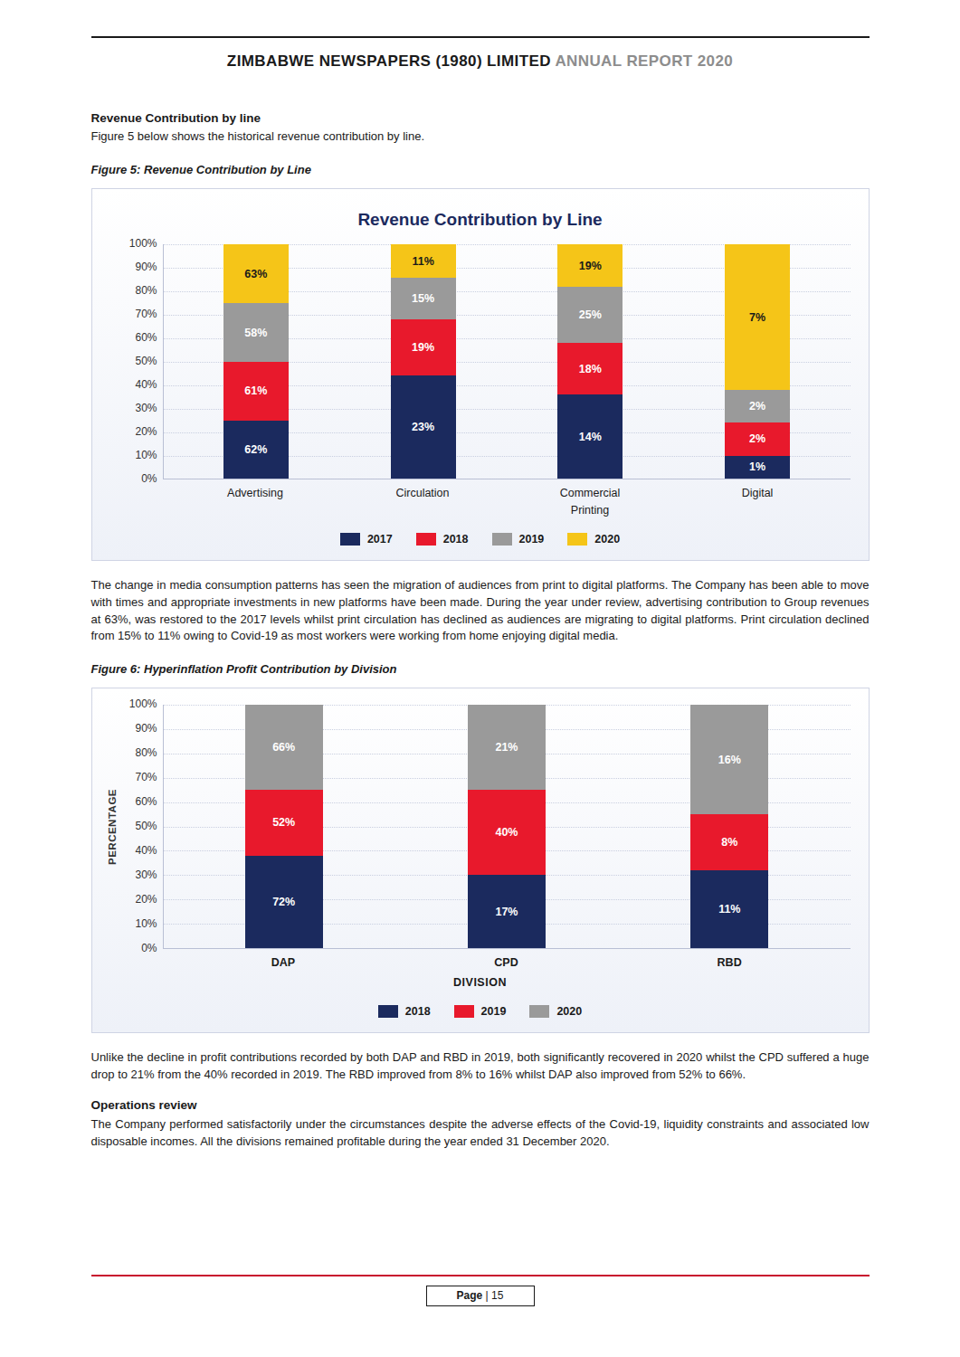ZIMBABWE NEWSPAPERS (1980) LIMITED ANNUAL REPORT 2020
Revenue Contribution by line
Figure 5 below shows the historical revenue contribution by line.
Figure 5: Revenue Contribution by Line
Revenue Contribution by Line
100%
90%
80%
70%
60%
50%
40%
30%
20%
10%
0%
63%
58%
61%
62%
11%
15%
19%
23%
19%
25%
18%
14%
7%
2%
2%
1%
Advertising Circulation Commercial
Printing Digital
2017
2018
2019
2020
The change in media consumption patterns has seen the migration of audiences from print to digital platforms. The Company has been able to move with times and appropriate investments in new platforms have been made. During the year under review, advertising contribution to Group revenues at 63%, was restored to the 2017 levels whilst print circulation has declined as audiences are migrating to digital platforms. Print circulation declined from 15% to 11% owing to Covid-19 as most workers were working from home enjoying digital media.
Figure 6: Hyperinflation Profit Contribution by Division
PERCENTAGE
100%
90%
80%
70%
60%
50%
40%
30%
20%
10%
0%
66%
52%
72%
21%
40%
17%
16%
8%
11%
DAP CPD RBD
DIVISION
2018
2019
2020
Unlike the decline in profit contributions recorded by both DAP and RBD in 2019, both significantly recovered in 2020 whilst the CPD suffered a huge drop to 21% from the 40% recorded in 2019. The RBD improved from 8% to 16% whilst DAP also improved from 52% to 66%.
Operations review
The Company performed satisfactorily under the circumstances despite the adverse effects of the Covid-19, liquidity constraints and associated low disposable incomes. All the divisions remained profitable during the year ended 31 December 2020.
Page | 15